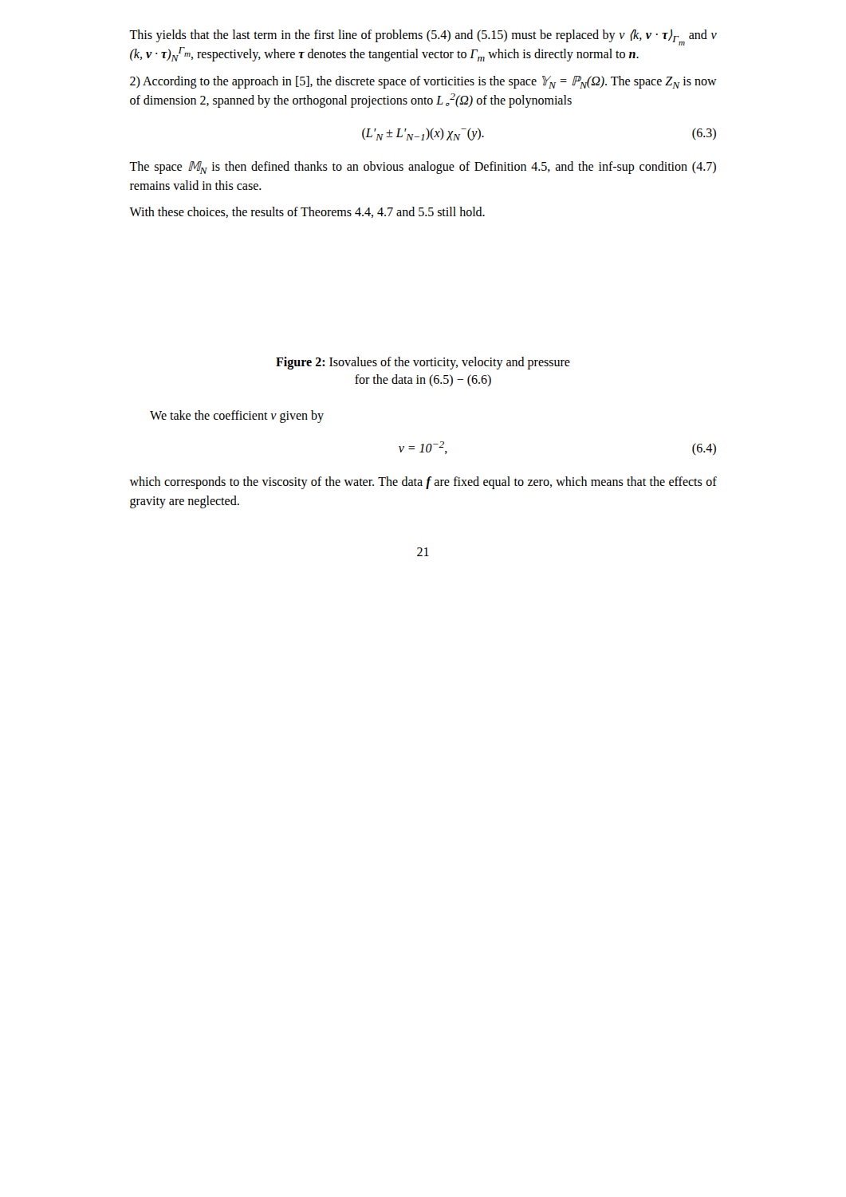This yields that the last term in the first line of problems (5.4) and (5.15) must be replaced by ν ⟨k, v · τ⟩Γm and ν (k, v · τ)NΓm, respectively, where τ denotes the tangential vector to Γm which is directly normal to n.
2) According to the approach in [5], the discrete space of vorticities is the space 𝕐N = ℙN(Ω). The space ZN is now of dimension 2, spanned by the orthogonal projections onto L∘2(Ω) of the polynomials
(L′N ± L′N−1)(x) χN−(y). (6.3)
The space 𝕄N is then defined thanks to an obvious analogue of Definition 4.5, and the inf-sup condition (4.7) remains valid in this case.
With these choices, the results of Theorems 4.4, 4.7 and 5.5 still hold.
Figure 2: Isovalues of the vorticity, velocity and pressure
for the data in (6.5) − (6.6)
We take the coefficient ν given by
ν = 10−2, (6.4)
which corresponds to the viscosity of the water. The data f are fixed equal to zero, which means that the effects of gravity are neglected.
21